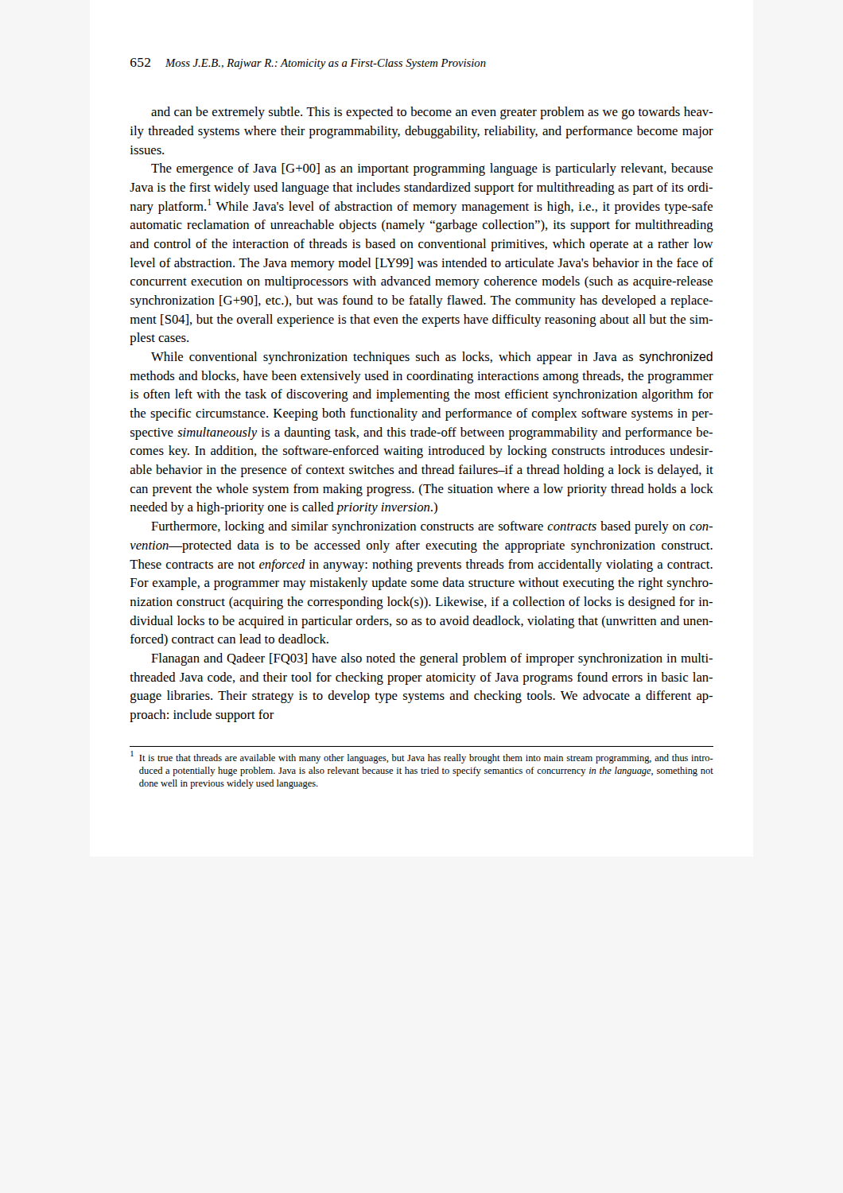652 Moss J.E.B., Rajwar R.: Atomicity as a First-Class System Provision
and can be extremely subtle. This is expected to become an even greater problem as we go towards heavily threaded systems where their programmability, debuggability, reliability, and performance become major issues.
The emergence of Java [G+00] as an important programming language is particularly relevant, because Java is the first widely used language that includes standardized support for multithreading as part of its ordinary platform.1 While Java's level of abstraction of memory management is high, i.e., it provides type-safe automatic reclamation of unreachable objects (namely “garbage collection”), its support for multithreading and control of the interaction of threads is based on conventional primitives, which operate at a rather low level of abstraction. The Java memory model [LY99] was intended to articulate Java's behavior in the face of concurrent execution on multiprocessors with advanced memory coherence models (such as acquire-release synchronization [G+90], etc.), but was found to be fatally flawed. The community has developed a replacement [S04], but the overall experience is that even the experts have difficulty reasoning about all but the simplest cases.
While conventional synchronization techniques such as locks, which appear in Java as synchronized methods and blocks, have been extensively used in coordinating interactions among threads, the programmer is often left with the task of discovering and implementing the most efficient synchronization algorithm for the specific circumstance. Keeping both functionality and performance of complex software systems in perspective simultaneously is a daunting task, and this trade-off between programmability and performance becomes key. In addition, the software-enforced waiting introduced by locking constructs introduces undesirable behavior in the presence of context switches and thread failures–if a thread holding a lock is delayed, it can prevent the whole system from making progress. (The situation where a low priority thread holds a lock needed by a high-priority one is called priority inversion.)
Furthermore, locking and similar synchronization constructs are software contracts based purely on convention—protected data is to be accessed only after executing the appropriate synchronization construct. These contracts are not enforced in anyway: nothing prevents threads from accidentally violating a contract. For example, a programmer may mistakenly update some data structure without executing the right synchronization construct (acquiring the corresponding lock(s)). Likewise, if a collection of locks is designed for individual locks to be acquired in particular orders, so as to avoid deadlock, violating that (unwritten and unenforced) contract can lead to deadlock.
Flanagan and Qadeer [FQ03] have also noted the general problem of improper synchronization in multithreaded Java code, and their tool for checking proper atomicity of Java programs found errors in basic language libraries. Their strategy is to develop type systems and checking tools. We advocate a different approach: include support for
1
It is true that threads are available with many other languages, but Java has really brought them into main stream programming, and thus introduced a potentially huge problem. Java is also relevant because it has tried to specify semantics of concurrency in the language, something not done well in previous widely used languages.